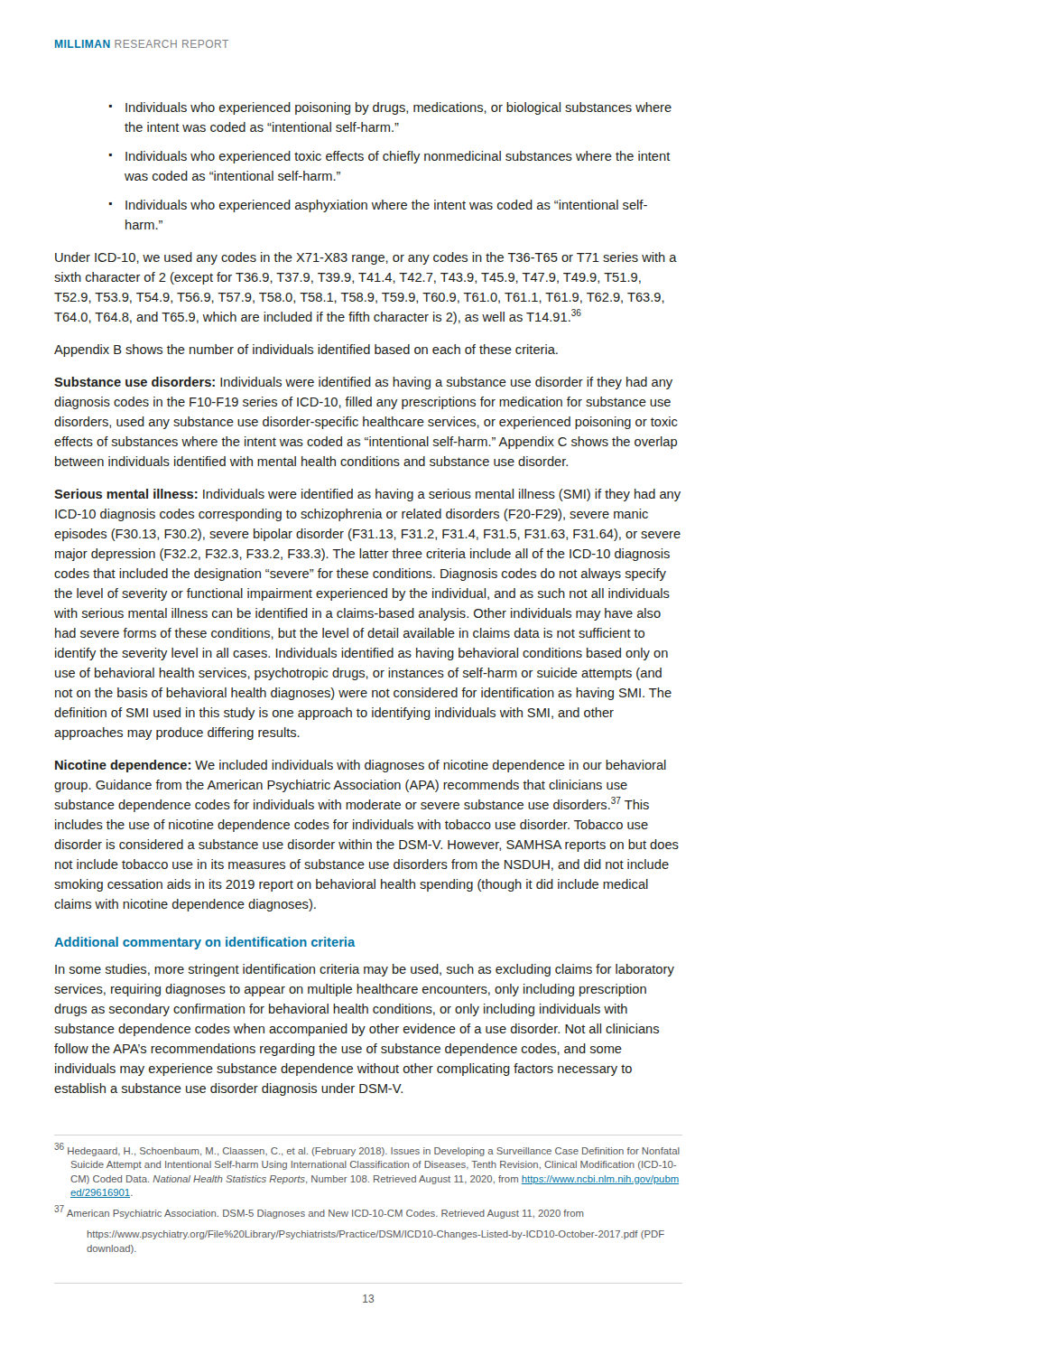MILLIMAN RESEARCH REPORT
Individuals who experienced poisoning by drugs, medications, or biological substances where the intent was coded as “intentional self-harm.”
Individuals who experienced toxic effects of chiefly nonmedicinal substances where the intent was coded as “intentional self-harm.”
Individuals who experienced asphyxiation where the intent was coded as “intentional self-harm.”
Under ICD-10, we used any codes in the X71-X83 range, or any codes in the T36-T65 or T71 series with a sixth character of 2 (except for T36.9, T37.9, T39.9, T41.4, T42.7, T43.9, T45.9, T47.9, T49.9, T51.9, T52.9, T53.9, T54.9, T56.9, T57.9, T58.0, T58.1, T58.9, T59.9, T60.9, T61.0, T61.1, T61.9, T62.9, T63.9, T64.0, T64.8, and T65.9, which are included if the fifth character is 2), as well as T14.91.36
Appendix B shows the number of individuals identified based on each of these criteria.
Substance use disorders: Individuals were identified as having a substance use disorder if they had any diagnosis codes in the F10-F19 series of ICD-10, filled any prescriptions for medication for substance use disorders, used any substance use disorder-specific healthcare services, or experienced poisoning or toxic effects of substances where the intent was coded as “intentional self-harm.” Appendix C shows the overlap between individuals identified with mental health conditions and substance use disorder.
Serious mental illness: Individuals were identified as having a serious mental illness (SMI) if they had any ICD-10 diagnosis codes corresponding to schizophrenia or related disorders (F20-F29), severe manic episodes (F30.13, F30.2), severe bipolar disorder (F31.13, F31.2, F31.4, F31.5, F31.63, F31.64), or severe major depression (F32.2, F32.3, F33.2, F33.3). The latter three criteria include all of the ICD-10 diagnosis codes that included the designation “severe” for these conditions. Diagnosis codes do not always specify the level of severity or functional impairment experienced by the individual, and as such not all individuals with serious mental illness can be identified in a claims-based analysis. Other individuals may have also had severe forms of these conditions, but the level of detail available in claims data is not sufficient to identify the severity level in all cases. Individuals identified as having behavioral conditions based only on use of behavioral health services, psychotropic drugs, or instances of self-harm or suicide attempts (and not on the basis of behavioral health diagnoses) were not considered for identification as having SMI. The definition of SMI used in this study is one approach to identifying individuals with SMI, and other approaches may produce differing results.
Nicotine dependence: We included individuals with diagnoses of nicotine dependence in our behavioral group. Guidance from the American Psychiatric Association (APA) recommends that clinicians use substance dependence codes for individuals with moderate or severe substance use disorders.37 This includes the use of nicotine dependence codes for individuals with tobacco use disorder. Tobacco use disorder is considered a substance use disorder within the DSM-V. However, SAMHSA reports on but does not include tobacco use in its measures of substance use disorders from the NSDUH, and did not include smoking cessation aids in its 2019 report on behavioral health spending (though it did include medical claims with nicotine dependence diagnoses).
Additional commentary on identification criteria
In some studies, more stringent identification criteria may be used, such as excluding claims for laboratory services, requiring diagnoses to appear on multiple healthcare encounters, only including prescription drugs as secondary confirmation for behavioral health conditions, or only including individuals with substance dependence codes when accompanied by other evidence of a use disorder. Not all clinicians follow the APA’s recommendations regarding the use of substance dependence codes, and some individuals may experience substance dependence without other complicating factors necessary to establish a substance use disorder diagnosis under DSM-V.
36 Hedegaard, H., Schoenbaum, M., Claassen, C., et al. (February 2018). Issues in Developing a Surveillance Case Definition for Nonfatal Suicide Attempt and Intentional Self-harm Using International Classification of Diseases, Tenth Revision, Clinical Modification (ICD-10-CM) Coded Data. National Health Statistics Reports, Number 108. Retrieved August 11, 2020, from https://www.ncbi.nlm.nih.gov/pubmed/29616901.
37 American Psychiatric Association. DSM-5 Diagnoses and New ICD-10-CM Codes. Retrieved August 11, 2020 from
https://www.psychiatry.org/File%20Library/Psychiatrists/Practice/DSM/ICD10-Changes-Listed-by-ICD10-October-2017.pdf (PDF download).
13